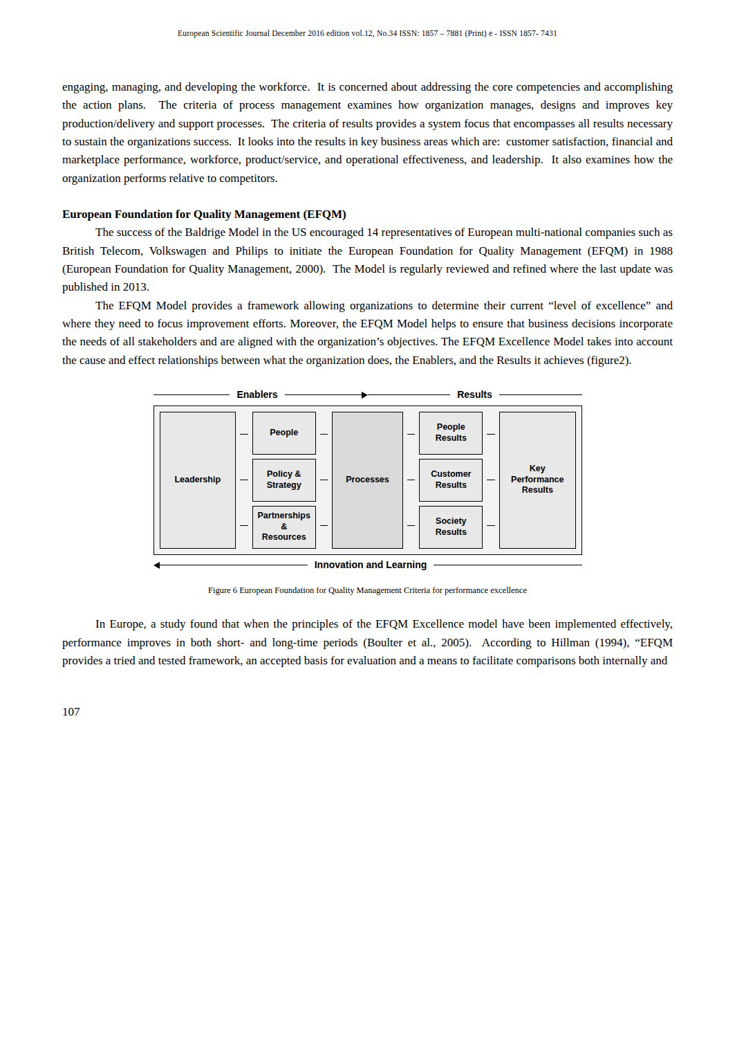European Scientific Journal December 2016 edition vol.12, No.34 ISSN: 1857 – 7881 (Print) e - ISSN 1857- 7431
engaging, managing, and developing the workforce. It is concerned about addressing the core competencies and accomplishing the action plans. The criteria of process management examines how organization manages, designs and improves key production/delivery and support processes. The criteria of results provides a system focus that encompasses all results necessary to sustain the organizations success. It looks into the results in key business areas which are: customer satisfaction, financial and marketplace performance, workforce, product/service, and operational effectiveness, and leadership. It also examines how the organization performs relative to competitors.
European Foundation for Quality Management (EFQM)
The success of the Baldrige Model in the US encouraged 14 representatives of European multi-national companies such as British Telecom, Volkswagen and Philips to initiate the European Foundation for Quality Management (EFQM) in 1988 (European Foundation for Quality Management, 2000). The Model is regularly reviewed and refined where the last update was published in 2013.
The EFQM Model provides a framework allowing organizations to determine their current “level of excellence” and where they need to focus improvement efforts. Moreover, the EFQM Model helps to ensure that business decisions incorporate the needs of all stakeholders and are aligned with the organization’s objectives. The EFQM Excellence Model takes into account the cause and effect relationships between what the organization does, the Enablers, and the Results it achieves (figure2).
Enablers
Results
Leadership
People
Policy &
Strategy
Partnerships &
Resources
Processes
People Results
Customer
Results
Society Results
Key
Performance
Results
Innovation and Learning
Figure 6 European Foundation for Quality Management Criteria for performance excellence
In Europe, a study found that when the principles of the EFQM Excellence model have been implemented effectively, performance improves in both short- and long-time periods (Boulter et al., 2005). According to Hillman (1994), “EFQM provides a tried and tested framework, an accepted basis for evaluation and a means to facilitate comparisons both internally and
107